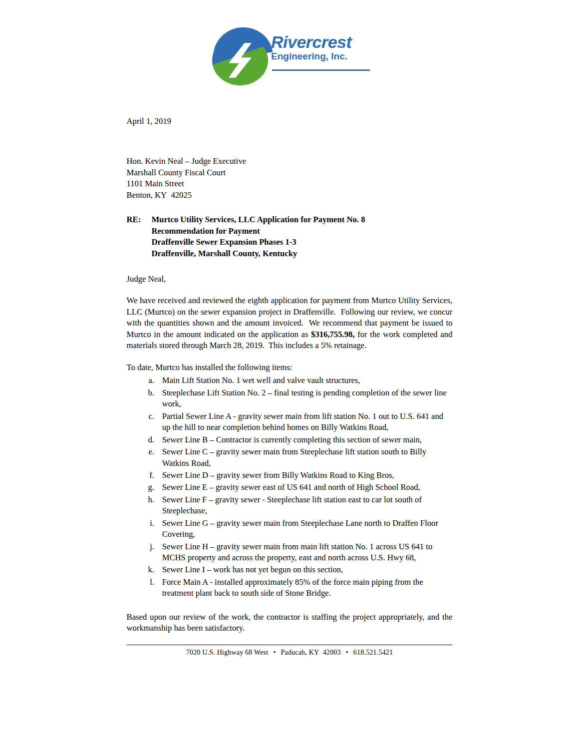Rivercrest
Engineering, Inc.
April 1, 2019
Hon. Kevin Neal – Judge Executive
Marshall County Fiscal Court
1101 Main Street
Benton, KY 42025
| RE: | Murtco Utility Services, LLC Application for Payment No. 8 Recommendation for Payment Draffenville Sewer Expansion Phases 1-3 Draffenville, Marshall County, Kentucky |
Judge Neal,
We have received and reviewed the eighth application for payment from Murtco Utility Services, LLC (Murtco) on the sewer expansion project in Draffenville. Following our review, we concur with the quantities shown and the amount invoiced. We recommend that payment be issued to Murtco in the amount indicated on the application as $316,755.98, for the work completed and materials stored through March 28, 2019. This includes a 5% retainage.
To date, Murtco has installed the following items:
Main Lift Station No. 1 wet well and valve vault structures,
Steeplechase Lift Station No. 2 – final testing is pending completion of the sewer line work,
Partial Sewer Line A - gravity sewer main from lift station No. 1 out to U.S. 641 and up the hill to near completion behind homes on Billy Watkins Road,
Sewer Line B – Contractor is currently completing this section of sewer main,
Sewer Line C – gravity sewer main from Steeplechase lift station south to Billy Watkins Road,
Sewer Line D – gravity sewer from Billy Watkins Road to King Bros,
Sewer Line E – gravity sewer east of US 641 and north of High School Road,
Sewer Line F – gravity sewer - Steeplechase lift station east to car lot south of Steeplechase,
Sewer Line G – gravity sewer main from Steeplechase Lane north to Draffen Floor Covering,
Sewer Line H – gravity sewer main from main lift station No. 1 across US 641 to MCHS property and across the property, east and north across U.S. Hwy 68,
Sewer Line I – work has not yet begun on this section,
Force Main A - installed approximately 85% of the force main piping from the treatment plant back to south side of Stone Bridge.
Based upon our review of the work, the contractor is staffing the project appropriately, and the workmanship has been satisfactory.
7020 U.S. Highway 68 West•Paducah, KY 42003•618.521.5421